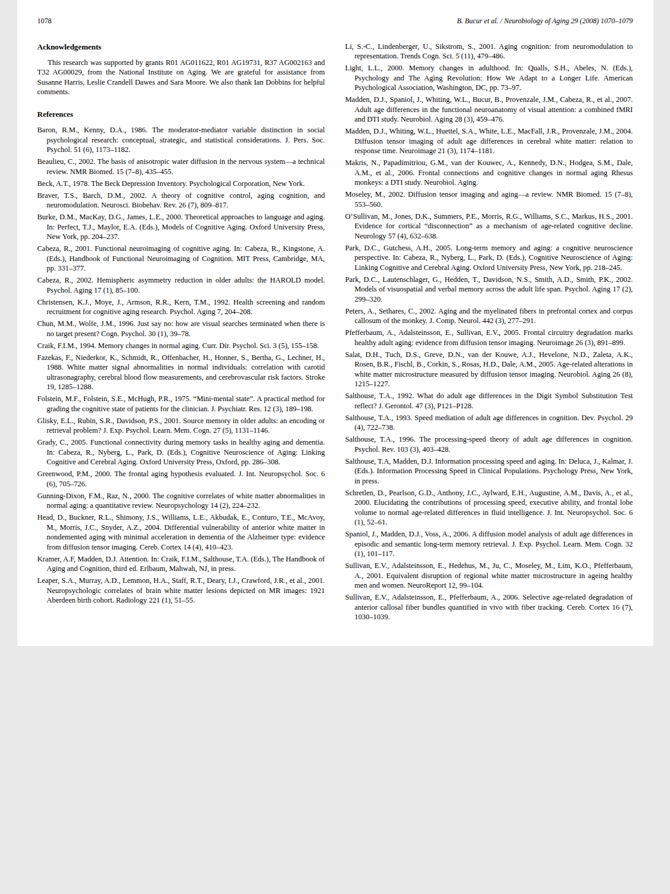1078 B. Bucur et al. / Neurobiology of Aging 29 (2008) 1070–1079
Acknowledgements
This research was supported by grants R01 AG011622, R01 AG19731, R37 AG002163 and T32 AG00029, from the National Institute on Aging. We are grateful for assistance from Susanne Harris, Leslie Crandell Dawes and Sara Moore. We also thank Ian Dobbins for helpful comments.
References
Baron, R.M., Kenny, D.A., 1986. The moderator-mediator variable distinction in social psychological research: conceptual, strategic, and statistical considerations. J. Pers. Soc. Psychol. 51 (6), 1173–1182.
Beaulieu, C., 2002. The basis of anisotropic water diffusion in the nervous system—a technical review. NMR Biomed. 15 (7–8), 435–455.
Beck, A.T., 1978. The Beck Depression Inventory. Psychological Corporation, New York.
Braver, T.S., Barch, D.M., 2002. A theory of cognitive control, aging cognition, and neuromodulation. Neurosci. Biobehav. Rev. 26 (7), 809–817.
Burke, D.M., MacKay, D.G., James, L.E., 2000. Theoretical approaches to language and aging. In: Perfect, T.J., Maylor, E.A. (Eds.), Models of Cognitive Aging. Oxford University Press, New York, pp. 204–237.
Cabeza, R., 2001. Functional neuroimaging of cognitive aging. In: Cabeza, R., Kingstone, A. (Eds.), Handbook of Functional Neuroimaging of Cognition. MIT Press, Cambridge, MA, pp. 331–377.
Cabeza, R., 2002. Hemispheric asymmetry reduction in older adults: the HAROLD model. Psychol. Aging 17 (1), 85–100.
Christensen, K.J., Moye, J., Armson, R.R., Kern, T.M., 1992. Health screening and random recruitment for cognitive aging research. Psychol. Aging 7, 204–208.
Chun, M.M., Wolfe, J.M., 1996. Just say no: how are visual searches terminated when there is no target present? Cogn. Psychol. 30 (1), 39–78.
Craik, F.I.M., 1994. Memory changes in normal aging. Curr. Dir. Psychol. Sci. 3 (5), 155–158.
Fazekas, F., Niederkor, K., Schmidt, R., Offenbacher, H., Honner, S., Bertha, G., Lechner, H., 1988. White matter signal abnormalities in normal individuals: correlation with carotid ultrasonagraphy, cerebral blood flow measurements, and cerebrovascular risk factors. Stroke 19, 1285–1288.
Folstein, M.F., Folstein, S.E., McHugh, P.R., 1975. “Mini-mental state”. A practical method for grading the cognitive state of patients for the clinician. J. Psychiatr. Res. 12 (3), 189–198.
Glisky, E.L., Rubin, S.R., Davidson, P.S., 2001. Source memory in older adults: an encoding or retrieval problem? J. Exp. Psychol. Learn. Mem. Cogn. 27 (5), 1131–1146.
Grady, C., 2005. Functional connectivity during memory tasks in healthy aging and dementia. In: Cabeza, R., Nyberg, L., Park, D. (Eds.), Cognitive Neuroscience of Aging: Linking Cognitive and Cerebral Aging. Oxford University Press, Oxford, pp. 286–308.
Greenwood, P.M., 2000. The frontal aging hypothesis evaluated. J. Int. Neuropsychol. Soc. 6 (6), 705–726.
Gunning-Dixon, F.M., Raz, N., 2000. The cognitive correlates of white matter abnormalities in normal aging: a quantitative review. Neuropsychology 14 (2), 224–232.
Head, D., Buckner, R.L., Shimony, J.S., Williams, L.E., Akbudak, E., Conturo, T.E., McAvoy, M., Morris, J.C., Snyder, A.Z., 2004. Differential vulnerability of anterior white matter in nondemented aging with minimal acceleration in dementia of the Alzheimer type: evidence from diffusion tensor imaging. Cereb. Cortex 14 (4), 410–423.
Kramer, A.F, Madden, D.J. Attention. In: Craik, F.I.M., Salthouse, T.A. (Eds.), The Handbook of Aging and Cognition, third ed. Erlbaum, Mahwah, NJ, in press.
Leaper, S.A., Murray, A.D., Lemmon, H.A., Staff, R.T., Deary, I.J., Crawford, J.R., et al., 2001. Neuropsychologic correlates of brain white matter lesions depicted on MR images: 1921 Aberdeen birth cohort. Radiology 221 (1), 51–55.
Li, S.-C., Lindenberger, U., Sikstrom, S., 2001. Aging cognition: from neuromodulation to representation. Trends Cogn. Sci. 5 (11), 479–486.
Light, L.L., 2000. Memory changes in adulthood. In: Qualls, S.H., Abeles, N. (Eds.), Psychology and The Aging Revolution: How We Adapt to a Longer Life. American Psychological Association, Washington, DC, pp. 73–97.
Madden, D.J., Spaniol, J., Whiting, W.L., Bucur, B., Provenzale, J.M., Cabeza, R., et al., 2007. Adult age differences in the functional neuroanatomy of visual attention: a combined fMRI and DTI study. Neurobiol. Aging 28 (3), 459–476.
Madden, D.J., Whiting, W.L., Huettel, S.A., White, L.E., MacFall, J.R., Provenzale, J.M., 2004. Diffusion tensor imaging of adult age differences in cerebral white matter: relation to response time. Neuroimage 21 (3), 1174–1181.
Makris, N., Papadimitriou, G.M., van der Kouwec, A., Kennedy, D.N., Hodgea, S.M., Dale, A.M., et al., 2006. Frontal connections and cognitive changes in normal aging Rhesus monkeys: a DTI study. Neurobiol. Aging.
Moseley, M., 2002. Diffusion tensor imaging and aging—a review. NMR Biomed. 15 (7–8), 553–560.
O’Sullivan, M., Jones, D.K., Summers, P.E., Morris, R.G., Williams, S.C., Markus, H.S., 2001. Evidence for cortical “disconnection” as a mechanism of age-related cognitive decline. Neurology 57 (4), 632–638.
Park, D.C., Gutchess, A.H., 2005. Long-term memory and aging: a cognitive neuroscience perspective. In: Cabeza, R., Nyberg, L., Park, D. (Eds.), Cognitive Neuroscience of Aging: Linking Cognitive and Cerebral Aging. Oxford University Press, New York, pp. 218–245.
Park, D.C., Lautenschlager, G., Hedden, T., Davidson, N.S., Smith, A.D., Smith, P.K., 2002. Models of visuospatial and verbal memory across the adult life span. Psychol. Aging 17 (2), 299–320.
Peters, A., Sethares, C., 2002. Aging and the myelinated fibers in prefrontal cortex and corpus callosum of the monkey. J. Comp. Neurol. 442 (3), 277–291.
Pfefferbaum, A., Adalsteinsson, E., Sullivan, E.V., 2005. Frontal circuitry degradation marks healthy adult aging: evidence from diffusion tensor imaging. Neuroimage 26 (3), 891–899.
Salat, D.H., Tuch, D.S., Greve, D.N., van der Kouwe, A.J., Hevelone, N.D., Zaleta, A.K., Rosen, B.R., Fischl, B., Corkin, S., Rosas, H.D., Dale, A.M., 2005. Age-related alterations in white matter microstructure measured by diffusion tensor imaging. Neurobiol. Aging 26 (8), 1215–1227.
Salthouse, T.A., 1992. What do adult age differences in the Digit Symbol Substitution Test reflect? J. Gerontol. 47 (3), P121–P128.
Salthouse, T.A., 1993. Speed mediation of adult age differences in cognition. Dev. Psychol. 29 (4), 722–738.
Salthouse, T.A., 1996. The processing-speed theory of adult age differences in cognition. Psychol. Rev. 103 (3), 403–428.
Salthouse, T.A, Madden, D.J. Information processing speed and aging. In: Deluca, J., Kalmar, J. (Eds.). Information Processing Speed in Clinical Populations. Psychology Press, New York, in press.
Schretlen, D., Pearlson, G.D., Anthony, J.C., Aylward, E.H., Augustine, A.M., Davis, A., et al., 2000. Elucidating the contributions of processing speed, executive ability, and frontal lobe volume to normal age-related differences in fluid intelligence. J. Int. Neuropsychol. Soc. 6 (1), 52–61.
Spaniol, J., Madden, D.J., Voss, A., 2006. A diffusion model analysis of adult age differences in episodic and semantic long-term memory retrieval. J. Exp. Psychol. Learn. Mem. Cogn. 32 (1), 101–117.
Sullivan, E.V., Adalsteinsson, E., Hedehus, M., Ju, C., Moseley, M., Lim, K.O., Pfefferbaum, A., 2001. Equivalent disruption of regional white matter microstructure in ageing healthy men and women. NeuroReport 12, 99–104.
Sullivan, E.V., Adalsteinsson, E., Pfefferbaum, A., 2006. Selective age-related degradation of anterior callosal fiber bundles quantified in vivo with fiber tracking. Cereb. Cortex 16 (7), 1030–1039.